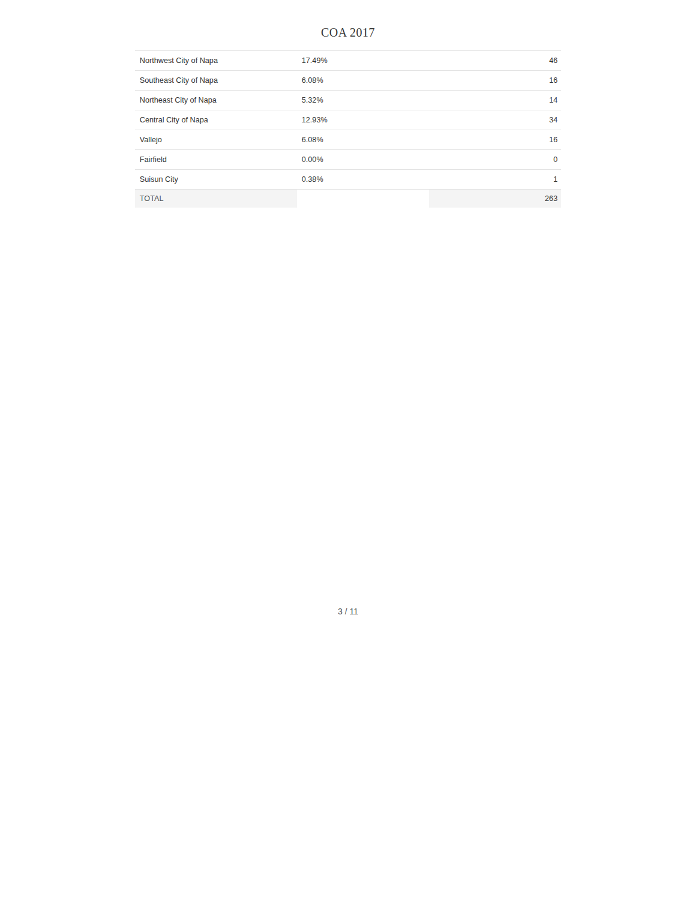COA 2017
| Northwest City of Napa | 17.49% | 46 |
| Southeast City of Napa | 6.08% | 16 |
| Northeast City of Napa | 5.32% | 14 |
| Central City of Napa | 12.93% | 34 |
| Vallejo | 6.08% | 16 |
| Fairfield | 0.00% | 0 |
| Suisun City | 0.38% | 1 |
| TOTAL | | 263 |
3 / 11